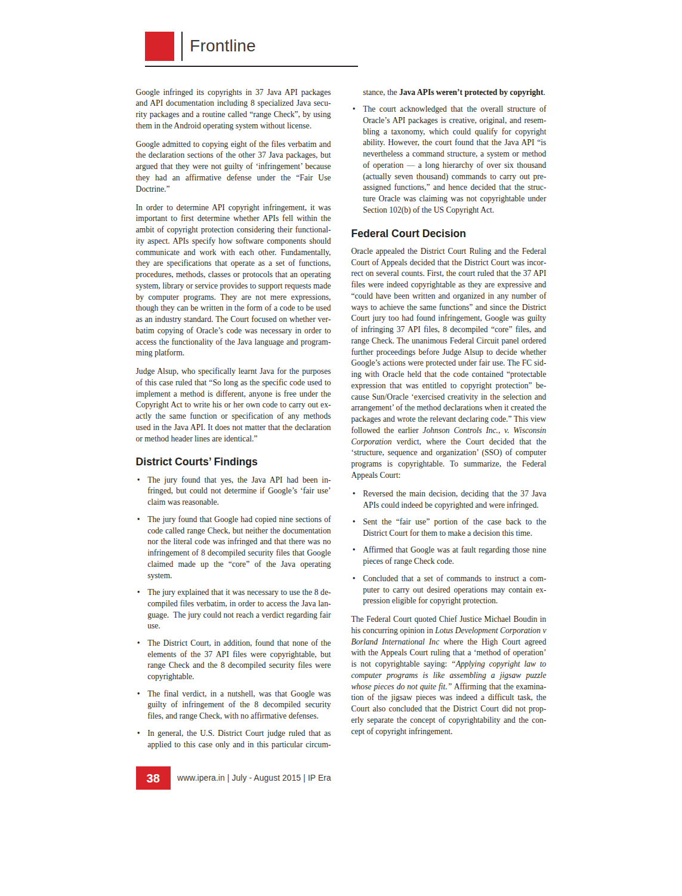Frontline
Google infringed its copyrights in 37 Java API packages and API documentation including 8 specialized Java security packages and a routine called “range Check”, by using them in the Android operating system without license.
Google admitted to copying eight of the files verbatim and the declaration sections of the other 37 Java packages, but argued that they were not guilty of ‘infringement’ because they had an affirmative defense under the “Fair Use Doctrine.”
In order to determine API copyright infringement, it was important to first determine whether APIs fell within the ambit of copyright protection considering their functionality aspect. APIs specify how software components should communicate and work with each other. Fundamentally, they are specifications that operate as a set of functions, procedures, methods, classes or protocols that an operating system, library or service provides to support requests made by computer programs. They are not mere expressions, though they can be written in the form of a code to be used as an industry standard. The Court focused on whether verbatim copying of Oracle’s code was necessary in order to access the functionality of the Java language and programming platform.
Judge Alsup, who specifically learnt Java for the purposes of this case ruled that “So long as the specific code used to implement a method is different, anyone is free under the Copyright Act to write his or her own code to carry out exactly the same function or specification of any methods used in the Java API. It does not matter that the declaration or method header lines are identical.”
District Courts’ Findings
The jury found that yes, the Java API had been infringed, but could not determine if Google’s ‘fair use’ claim was reasonable.
The jury found that Google had copied nine sections of code called range Check, but neither the documentation nor the literal code was infringed and that there was no infringement of 8 decompiled security files that Google claimed made up the “core” of the Java operating system.
The jury explained that it was necessary to use the 8 decompiled files verbatim, in order to access the Java language. The jury could not reach a verdict regarding fair use.
The District Court, in addition, found that none of the elements of the 37 API files were copyrightable, but range Check and the 8 decompiled security files were copyrightable.
The final verdict, in a nutshell, was that Google was guilty of infringement of the 8 decompiled security files, and range Check, with no affirmative defenses.
In general, the U.S. District Court judge ruled that as applied to this case only and in this particular circumstance, the Java APIs weren’t protected by copyright.
The court acknowledged that the overall structure of Oracle’s API packages is creative, original, and resembling a taxonomy, which could qualify for copyright ability. However, the court found that the Java API “is nevertheless a command structure, a system or method of operation — a long hierarchy of over six thousand (actually seven thousand) commands to carry out pre-assigned functions,” and hence decided that the structure Oracle was claiming was not copyrightable under Section 102(b) of the US Copyright Act.
Federal Court Decision
Oracle appealed the District Court Ruling and the Federal Court of Appeals decided that the District Court was incorrect on several counts. First, the court ruled that the 37 API files were indeed copyrightable as they are expressive and “could have been written and organized in any number of ways to achieve the same functions” and since the District Court jury too had found infringement, Google was guilty of infringing 37 API files, 8 decompiled “core” files, and range Check. The unanimous Federal Circuit panel ordered further proceedings before Judge Alsup to decide whether Google’s actions were protected under fair use. The FC siding with Oracle held that the code contained “protectable expression that was entitled to copyright protection” because Sun/Oracle ‘exercised creativity in the selection and arrangement’ of the method declarations when it created the packages and wrote the relevant declaring code.” This view followed the earlier Johnson Controls Inc., v. Wisconsin Corporation verdict, where the Court decided that the ‘structure, sequence and organization’ (SSO) of computer programs is copyrightable. To summarize, the Federal Appeals Court:
Reversed the main decision, deciding that the 37 Java APIs could indeed be copyrighted and were infringed.
Sent the “fair use” portion of the case back to the District Court for them to make a decision this time.
Affirmed that Google was at fault regarding those nine pieces of range Check code.
Concluded that a set of commands to instruct a computer to carry out desired operations may contain expression eligible for copyright protection.
The Federal Court quoted Chief Justice Michael Boudin in his concurring opinion in Lotus Development Corporation v Borland International Inc where the High Court agreed with the Appeals Court ruling that a ‘method of operation’ is not copyrightable saying: “Applying copyright law to computer programs is like assembling a jigsaw puzzle whose pieces do not quite fit.” Affirming that the examination of the jigsaw pieces was indeed a difficult task, the Court also concluded that the District Court did not properly separate the concept of copyrightability and the concept of copyright infringement.
38
www.ipera.in | July - August 2015 | IP Era